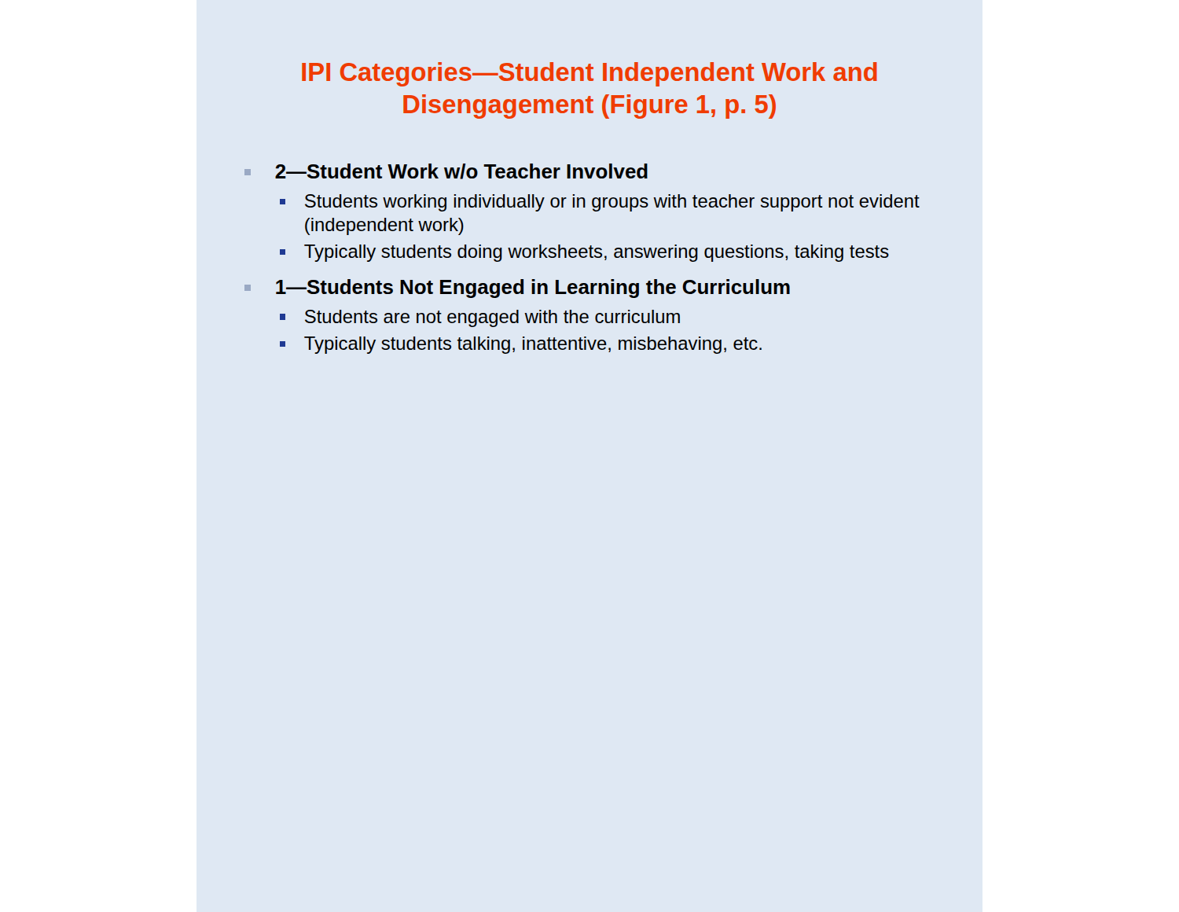IPI Categories—Student Independent Work and Disengagement (Figure 1, p. 5)
2—Student Work w/o Teacher Involved
Students working individually or in groups with teacher support not evident (independent work)
Typically students doing worksheets, answering questions, taking tests
1—Students Not Engaged in Learning the Curriculum
Students are not engaged with the curriculum
Typically students talking, inattentive, misbehaving, etc.